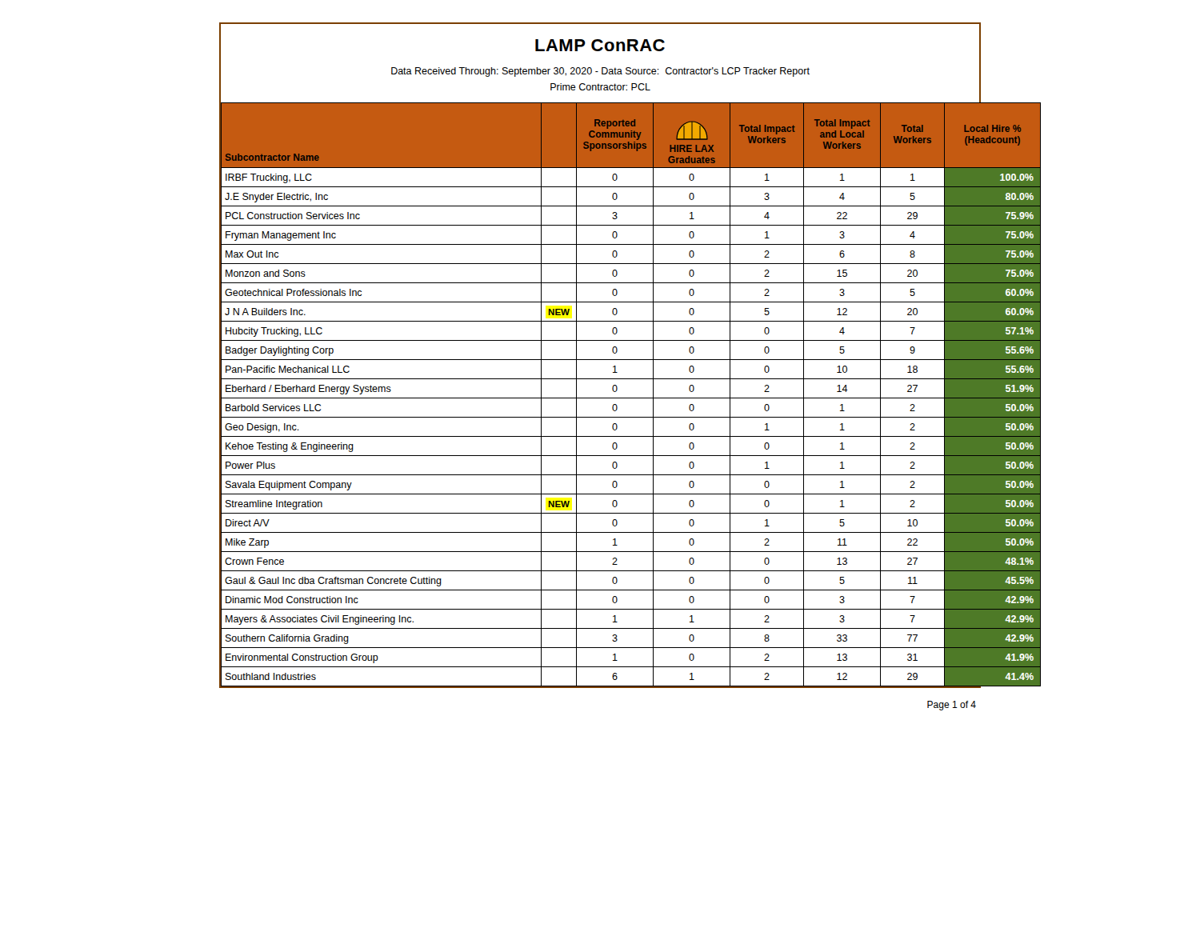LAMP ConRAC
Data Received Through: September 30, 2020 - Data Source: Contractor's LCP Tracker Report
Prime Contractor: PCL
| Subcontractor Name | | Reported Community Sponsorships | HIRE LAX Graduates | Total Impact Workers | Total Impact and Local Workers | Total Workers | Local Hire % (Headcount) |
| --- | --- | --- | --- | --- | --- | --- | --- |
| IRBF Trucking, LLC | | 0 | 0 | 1 | 1 | 1 | 100.0% |
| J.E Snyder Electric, Inc | | 0 | 0 | 3 | 4 | 5 | 80.0% |
| PCL Construction Services Inc | | 3 | 1 | 4 | 22 | 29 | 75.9% |
| Fryman Management Inc | | 0 | 0 | 1 | 3 | 4 | 75.0% |
| Max Out Inc | | 0 | 0 | 2 | 6 | 8 | 75.0% |
| Monzon and Sons | | 0 | 0 | 2 | 15 | 20 | 75.0% |
| Geotechnical Professionals Inc | | 0 | 0 | 2 | 3 | 5 | 60.0% |
| J N A Builders Inc. | NEW | 0 | 0 | 5 | 12 | 20 | 60.0% |
| Hubcity Trucking, LLC | | 0 | 0 | 0 | 4 | 7 | 57.1% |
| Badger Daylighting Corp | | 0 | 0 | 0 | 5 | 9 | 55.6% |
| Pan-Pacific Mechanical LLC | | 1 | 0 | 0 | 10 | 18 | 55.6% |
| Eberhard / Eberhard Energy Systems | | 0 | 0 | 2 | 14 | 27 | 51.9% |
| Barbold Services LLC | | 0 | 0 | 0 | 1 | 2 | 50.0% |
| Geo Design, Inc. | | 0 | 0 | 1 | 1 | 2 | 50.0% |
| Kehoe Testing & Engineering | | 0 | 0 | 0 | 1 | 2 | 50.0% |
| Power Plus | | 0 | 0 | 1 | 1 | 2 | 50.0% |
| Savala Equipment Company | | 0 | 0 | 0 | 1 | 2 | 50.0% |
| Streamline Integration | NEW | 0 | 0 | 0 | 1 | 2 | 50.0% |
| Direct A/V | | 0 | 0 | 1 | 5 | 10 | 50.0% |
| Mike Zarp | | 1 | 0 | 2 | 11 | 22 | 50.0% |
| Crown Fence | | 2 | 0 | 0 | 13 | 27 | 48.1% |
| Gaul & Gaul Inc dba Craftsman Concrete Cutting | | 0 | 0 | 0 | 5 | 11 | 45.5% |
| Dinamic Mod Construction Inc | | 0 | 0 | 0 | 3 | 7 | 42.9% |
| Mayers & Associates Civil Engineering Inc. | | 1 | 1 | 2 | 3 | 7 | 42.9% |
| Southern California Grading | | 3 | 0 | 8 | 33 | 77 | 42.9% |
| Environmental Construction Group | | 1 | 0 | 2 | 13 | 31 | 41.9% |
| Southland Industries | | 6 | 1 | 2 | 12 | 29 | 41.4% |
Page 1 of 4